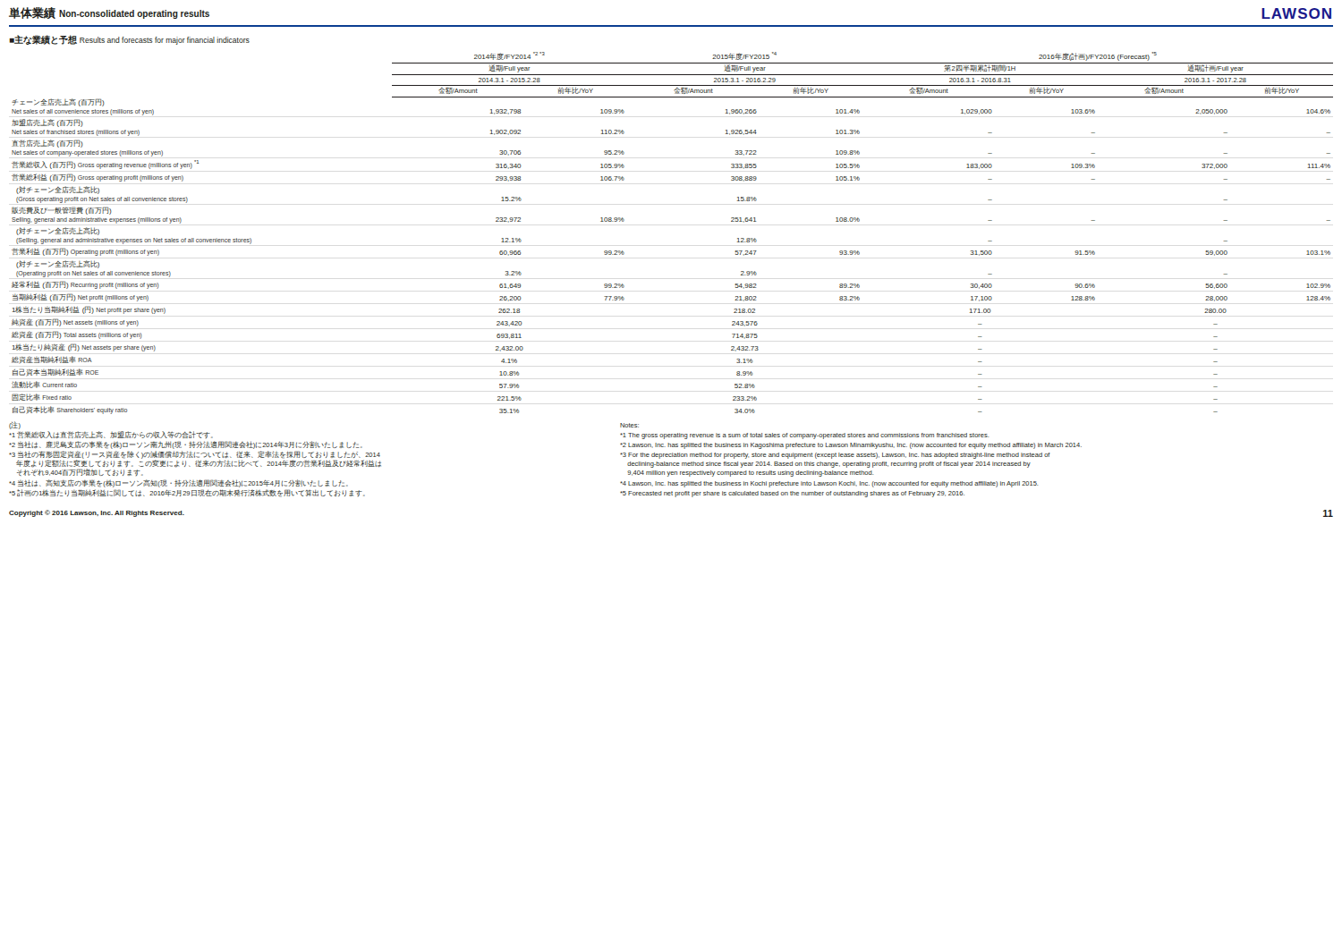単体業績Non-consolidated operating results
LAWSON
■主な業績と予想 Results and forecasts for major financial indicators
| | 2014年度/FY2014 *2 *3 | 2015年度/FY2015 *4 | 2016年度(計画)/FY2016 (Forecast) *5 |
| --- | --- | --- | --- |
| | 通期/Full year | 通期/Full year | 第2四半期累計期間/1H | 通期計画/Full year |
| | 2014.3.1 - 2015.2.28 | 2015.3.1 - 2016.2.29 | 2016.3.1 - 2016.8.31 | 2016.3.1 - 2017.2.28 |
| | 金額/Amount | 前年比/YoY | 金額/Amount | 前年比/YoY | 金額/Amount | 前年比/YoY | 金額/Amount | 前年比/YoY |
| チェーン全店売上高 (百万円) Net sales of all convenience stores (millions of yen) | 1,932,798 | 109.9% | 1,960,266 | 101.4% | 1,029,000 | 103.6% | 2,050,000 | 104.6% |
| 加盟店売上高 (百万円) Net sales of franchised stores (millions of yen) | 1,902,092 | 110.2% | 1,926,544 | 101.3% | – | – | – | – |
| 直営店売上高 (百万円) Net sales of company-operated stores (millions of yen) | 30,706 | 95.2% | 33,722 | 109.8% | – | – | – | – |
| 営業総収入 (百万円) Gross operating revenue (millions of yen) *1 | 316,340 | 105.9% | 333,855 | 105.5% | 183,000 | 109.3% | 372,000 | 111.4% |
| 営業総利益 (百万円) Gross operating profit (millions of yen) | 293,938 | 106.7% | 308,889 | 105.1% | – | – | – | – |
| (対チェーン全店売上高比) (Gross operating profit on Net sales of all convenience stores) | 15.2% | | 15.8% | | – | | – | |
| 販売費及び一般管理費 (百万円) Selling, general and administrative expenses (millions of yen) | 232,972 | 108.9% | 251,641 | 108.0% | – | – | – | – |
| (対チェーン全店売上高比) (Selling, general and administrative expenses on Net sales of all convenience stores) | 12.1% | | 12.8% | | – | | – | |
| 営業利益 (百万円) Operating profit (millions of yen) | 60,966 | 99.2% | 57,247 | 93.9% | 31,500 | 91.5% | 59,000 | 103.1% |
| (対チェーン全店売上高比) (Operating profit on Net sales of all convenience stores) | 3.2% | | 2.9% | | – | | – | |
| 経常利益 (百万円) Recurring profit (millions of yen) | 61,649 | 99.2% | 54,982 | 89.2% | 30,400 | 90.6% | 56,600 | 102.9% |
| 当期純利益 (百万円) Net profit (millions of yen) | 26,200 | 77.9% | 21,802 | 83.2% | 17,100 | 128.8% | 28,000 | 128.4% |
| 1株当たり当期純利益 (円) Net profit per share (yen) | 262.18 | 218.02 | 171.00 | 280.00 |
| 純資産 (百万円) Net assets (millions of yen) | 243,420 | 243,576 | – | – |
| 総資産 (百万円) Total assets (millions of yen) | 693,811 | 714,875 | – | – |
| 1株当たり純資産 (円) Net assets per share (yen) | 2,432.00 | 2,432.73 | – | – |
| 総資産当期純利益率 ROA | 4.1% | 3.1% | – | – |
| 自己資本当期純利益率 ROE | 10.8% | 8.9% | – | – |
| 流動比率 Current ratio | 57.9% | 52.8% | – | – |
| 固定比率 Fixed ratio | 221.5% | 233.2% | – | – |
| 自己資本比率 Shareholders' equity ratio | 35.1% | 34.0% | – | – |
(注)
*1 営業総収入は直営店売上高、加盟店からの収入等の合計です。
*2 当社は、鹿児島支店の事業を(株)ローソン南九州(現・持分法適用関連会社)に2014年3月に分割いたしました。
*3 当社の有形固定資産(リース資産を除く)の減価償却方法については、従来、定率法を採用しておりましたが、2014
年度より定額法に変更しております。この変更により、従来の方法に比べて、2014年度の営業利益及び経常利益は
それぞれ9,404百万円増加しております。
*4 当社は、高知支店の事業を(株)ローソン高知(現・持分法適用関連会社)に2015年4月に分割いたしました。
*5 計画の1株当たり当期純利益に関しては、2016年2月29日現在の期末発行済株式数を用いて算出しております。
Notes:
*1 The gross operating revenue is a sum of total sales of company-operated stores and commissions from franchised stores.
*2 Lawson, Inc. has splitted the business in Kagoshima prefecture to Lawson Minamikyushu, Inc. (now accounted for equity method affiliate) in March 2014.
*3 For the depreciation method for property, store and equipment (except lease assets), Lawson, Inc. has adopted straight-line method instead of
declining-balance method since fiscal year 2014. Based on this change, operating profit, recurring profit of fiscal year 2014 increased by
9,404 million yen respectively compared to results using declining-balance method.
*4 Lawson, Inc. has splitted the business in Kochi prefecture into Lawson Kochi, Inc. (now accounted for equity method affiliate) in April 2015.
*5 Forecasted net profit per share is calculated based on the number of outstanding shares as of February 29, 2016.
Copyright © 2016 Lawson, Inc. All Rights Reserved.
11